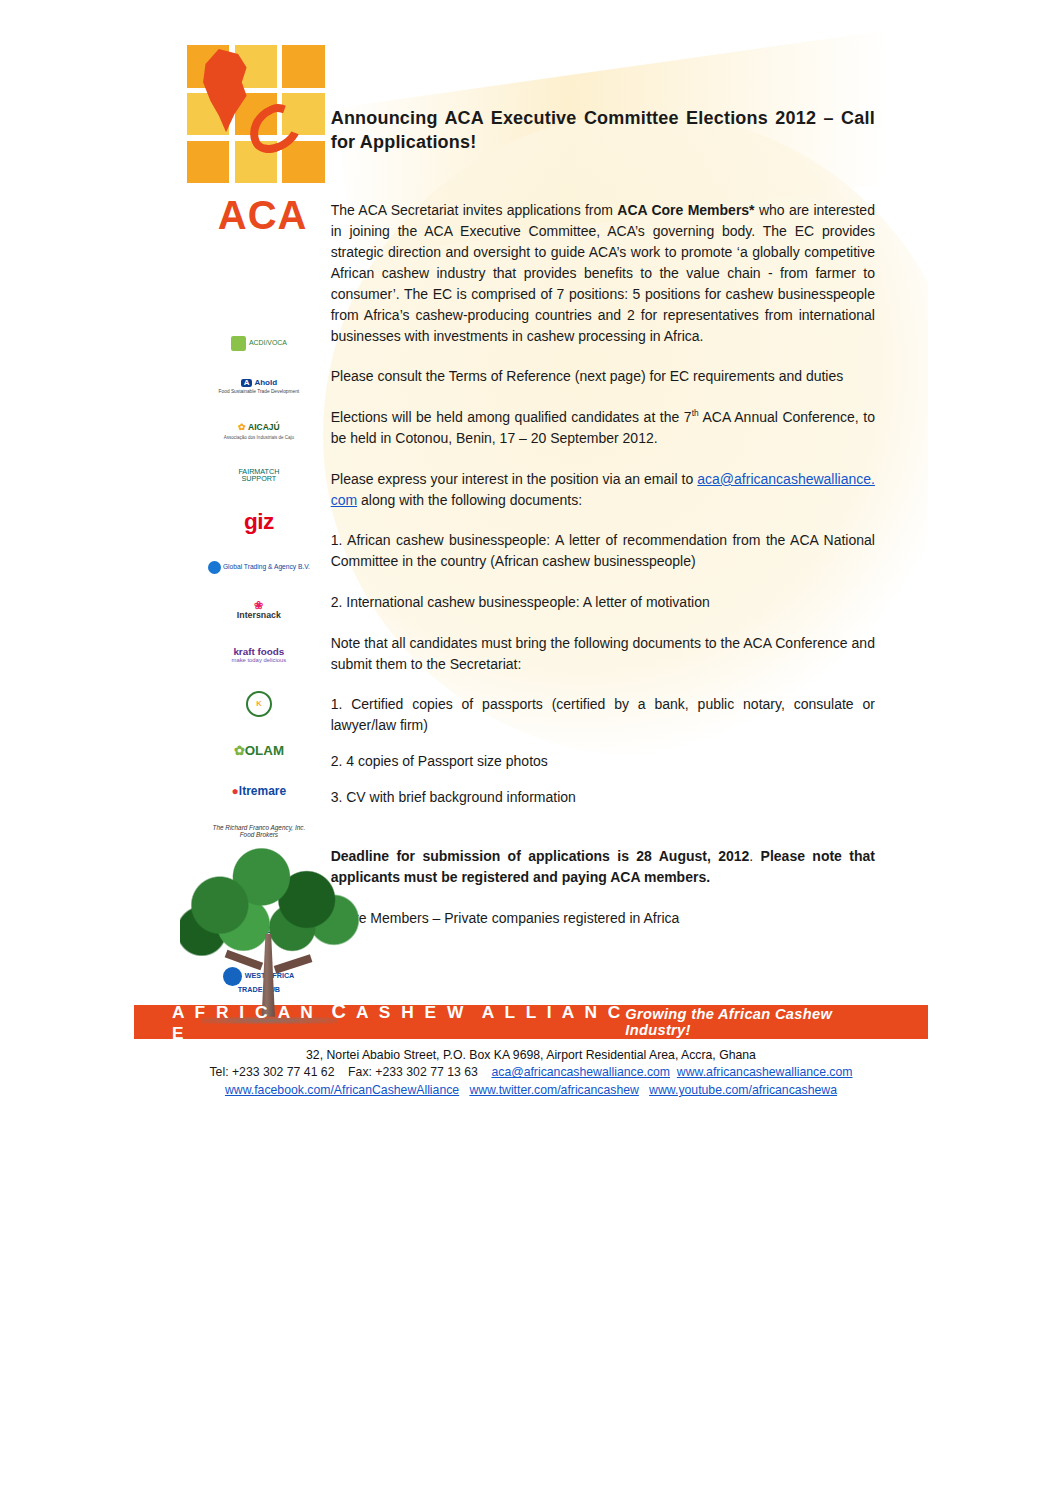ACA
ACDI/VOCA
A Ahold
Food Sustainable Trade Development
✿ AICAJÚ
Associação dos Industriais de Caju
FAIRMATCH
SUPPORT
giz
Global Trading & Agency B.V.
❀Intersnack
kraft foodsmake today delicious
K
✿OLAM
●ltremare
The Richard Franco Agency, Inc.
Food Brokers
USAIDFROM THE AMERICAN PEOPLE
WEST AFRICA
TRADE HUB
Announcing ACA Executive Committee Elections 2012 – Call for Applications!
The ACA Secretariat invites applications from ACA Core Members* who are interested in joining the ACA Executive Committee, ACA’s governing body. The EC provides strategic direction and oversight to guide ACA’s work to promote ‘a globally competitive African cashew industry that provides benefits to the value chain - from farmer to consumer’. The EC is comprised of 7 positions: 5 positions for cashew businesspeople from Africa’s cashew-producing countries and 2 for representatives from international businesses with investments in cashew processing in Africa.
Please consult the Terms of Reference (next page) for EC requirements and duties
Elections will be held among qualified candidates at the 7th ACA Annual Conference, to be held in Cotonou, Benin, 17 – 20 September 2012.
Please express your interest in the position via an email to aca@africancashewalliance.com along with the following documents:
1. African cashew businesspeople: A letter of recommendation from the ACA National Committee in the country (African cashew businesspeople)
2. International cashew businesspeople: A letter of motivation
Note that all candidates must bring the following documents to the ACA Conference and submit them to the Secretariat:
1. Certified copies of passports (certified by a bank, public notary, consulate or lawyer/law firm)
2. 4 copies of Passport size photos
3. CV with brief background information
Deadline for submission of applications is 28 August, 2012. Please note that applicants must be registered and paying ACA members.
*Core Members – Private companies registered in Africa
A F R I C A N C A S H E W A L L I A N C E
Growing the African Cashew Industry!
32, Nortei Ababio Street, P.O. Box KA 9698, Airport Residential Area, Accra, Ghana
Tel: +233 302 77 41 62 Fax: +233 302 77 13 63 aca@africancashewalliance.com www.africancashewalliance.com
www.facebook.com/AfricanCashewAlliance www.twitter.com/africancashew www.youtube.com/africancashewa